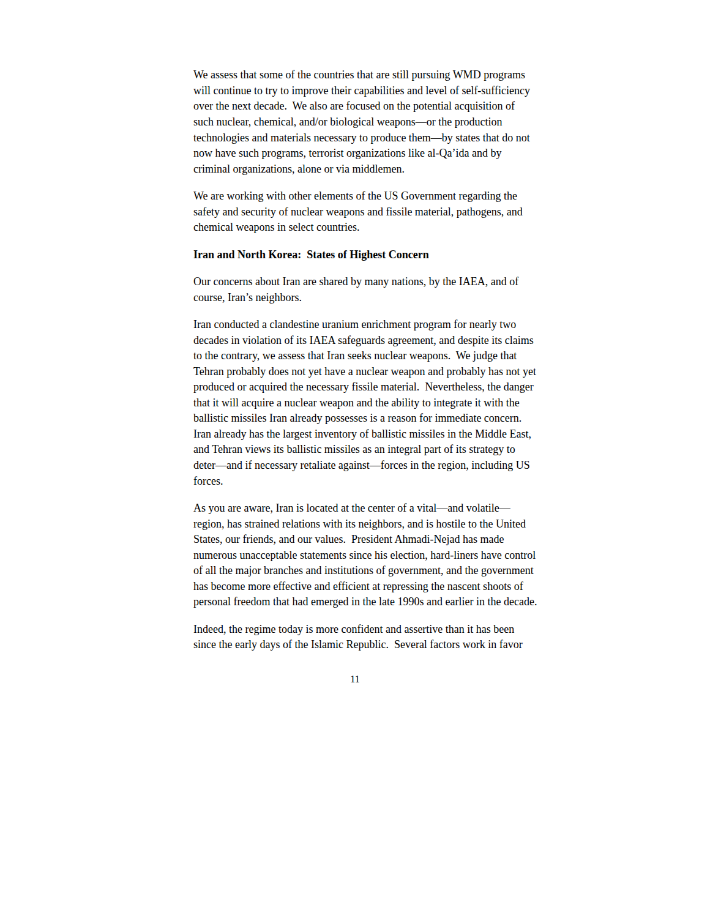We assess that some of the countries that are still pursuing WMD programs will continue to try to improve their capabilities and level of self-sufficiency over the next decade. We also are focused on the potential acquisition of such nuclear, chemical, and/or biological weapons—or the production technologies and materials necessary to produce them—by states that do not now have such programs, terrorist organizations like al-Qa’ida and by criminal organizations, alone or via middlemen.
We are working with other elements of the US Government regarding the safety and security of nuclear weapons and fissile material, pathogens, and chemical weapons in select countries.
Iran and North Korea: States of Highest Concern
Our concerns about Iran are shared by many nations, by the IAEA, and of course, Iran’s neighbors.
Iran conducted a clandestine uranium enrichment program for nearly two decades in violation of its IAEA safeguards agreement, and despite its claims to the contrary, we assess that Iran seeks nuclear weapons. We judge that Tehran probably does not yet have a nuclear weapon and probably has not yet produced or acquired the necessary fissile material. Nevertheless, the danger that it will acquire a nuclear weapon and the ability to integrate it with the ballistic missiles Iran already possesses is a reason for immediate concern. Iran already has the largest inventory of ballistic missiles in the Middle East, and Tehran views its ballistic missiles as an integral part of its strategy to deter—and if necessary retaliate against—forces in the region, including US forces.
As you are aware, Iran is located at the center of a vital—and volatile—region, has strained relations with its neighbors, and is hostile to the United States, our friends, and our values. President Ahmadi-Nejad has made numerous unacceptable statements since his election, hard-liners have control of all the major branches and institutions of government, and the government has become more effective and efficient at repressing the nascent shoots of personal freedom that had emerged in the late 1990s and earlier in the decade.
Indeed, the regime today is more confident and assertive than it has been since the early days of the Islamic Republic. Several factors work in favor
11